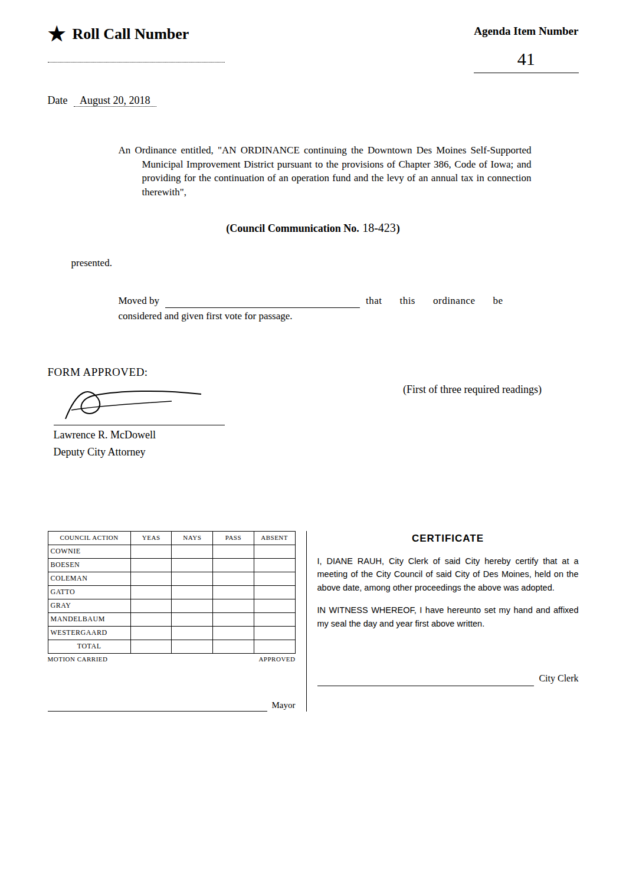★ Roll Call Number
Agenda Item Number 41
Date August 20, 2018
An Ordinance entitled, "AN ORDINANCE continuing the Downtown Des Moines Self-Supported Municipal Improvement District pursuant to the provisions of Chapter 386, Code of Iowa; and providing for the continuation of an operation fund and the levy of an annual tax in connection therewith",
(Council Communication No. 18-423)
presented.
Moved by thatthis ordinance be
considered and given first vote for passage.
FORM APPROVED:
Lawrence R. McDowell
Deputy City Attorney
(First of three required readings)
| COUNCIL ACTION | YEAS | NAYS | PASS | ABSENT |
| --- | --- | --- | --- | --- |
| COWNIE | | | | |
| BOESEN | | | | |
| COLEMAN | | | | |
| GATTO | | | | |
| GRAY | | | | |
| MANDELBAUM | | | | |
| WESTERGAARD | | | | |
| TOTAL | | | | |
MOTION CARRIED APPROVED
Mayor
CERTIFICATE
I, DIANE RAUH, City Clerk of said City hereby certify that at a meeting of the City Council of said City of Des Moines, held on the above date, among other proceedings the above was adopted.
IN WITNESS WHEREOF, I have hereunto set my hand and affixed my seal the day and year first above written.
City Clerk